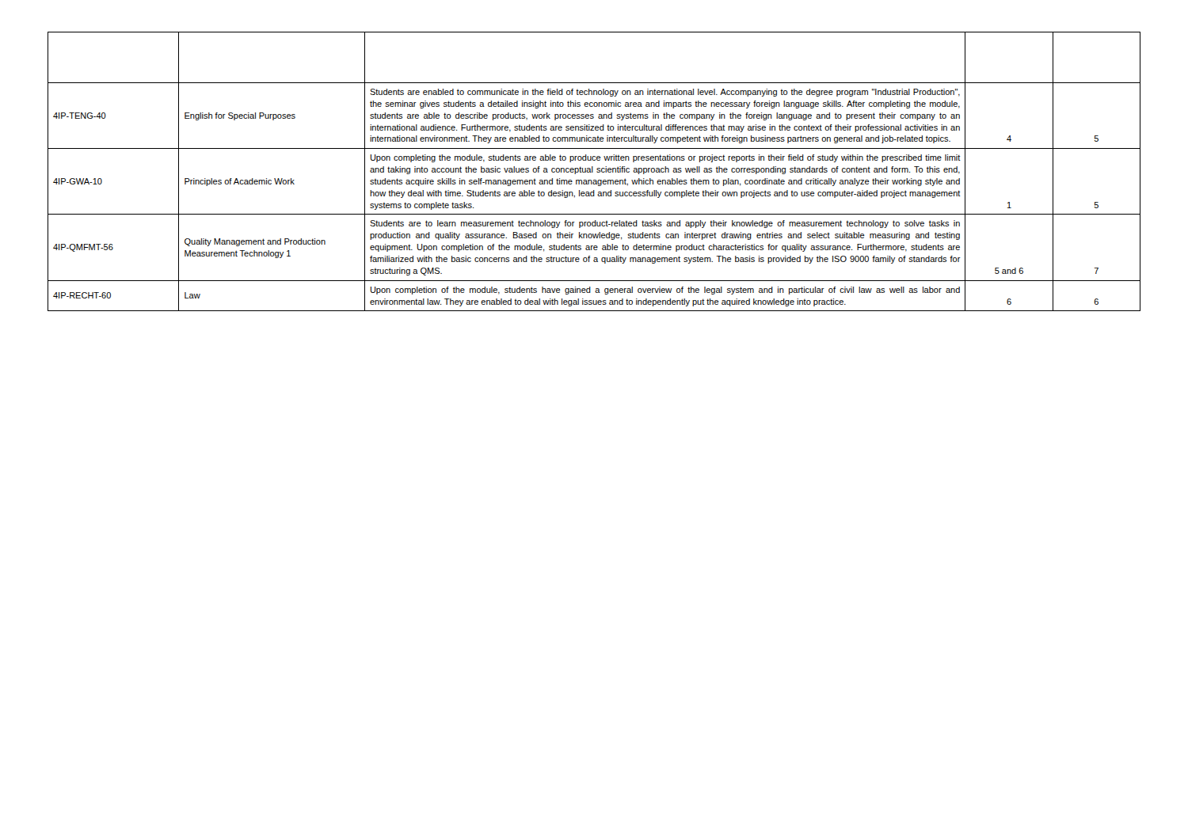| 4IP-TENG-40 | English for Special Purposes | Students are enabled to communicate in the field of technology on an international level. Accompanying to the degree program "Industrial Production", the seminar gives students a detailed insight into this economic area and imparts the necessary foreign language skills. After completing the module, students are able to describe products, work processes and systems in the company in the foreign language and to present their company to an international audience. Furthermore, students are sensitized to intercultural differences that may arise in the context of their professional activities in an international environment. They are enabled to communicate interculturally competent with foreign business partners on general and job-related topics. | 4 | 5 |
| 4IP-GWA-10 | Principles of Academic Work | Upon completing the module, students are able to produce written presentations or project reports in their field of study within the prescribed time limit and taking into account the basic values of a conceptual scientific approach as well as the corresponding standards of content and form. To this end, students acquire skills in self-management and time management, which enables them to plan, coordinate and critically analyze their working style and how they deal with time. Students are able to design, lead and successfully complete their own projects and to use computer-aided project management systems to complete tasks. | 1 | 5 |
| 4IP-QMFMT-56 | Quality Management and Production Measurement Technology 1 | Students are to learn measurement technology for product-related tasks and apply their knowledge of measurement technology to solve tasks in production and quality assurance. Based on their knowledge, students can interpret drawing entries and select suitable measuring and testing equipment. Upon completion of the module, students are able to determine product characteristics for quality assurance. Furthermore, students are familiarized with the basic concerns and the structure of a quality management system. The basis is provided by the ISO 9000 family of standards for structuring a QMS. | 5 and 6 | 7 |
| 4IP-RECHT-60 | Law | Upon completion of the module, students have gained a general overview of the legal system and in particular of civil law as well as labor and environmental law. They are enabled to deal with legal issues and to independently put the aquired knowledge into practice. | 6 | 6 |